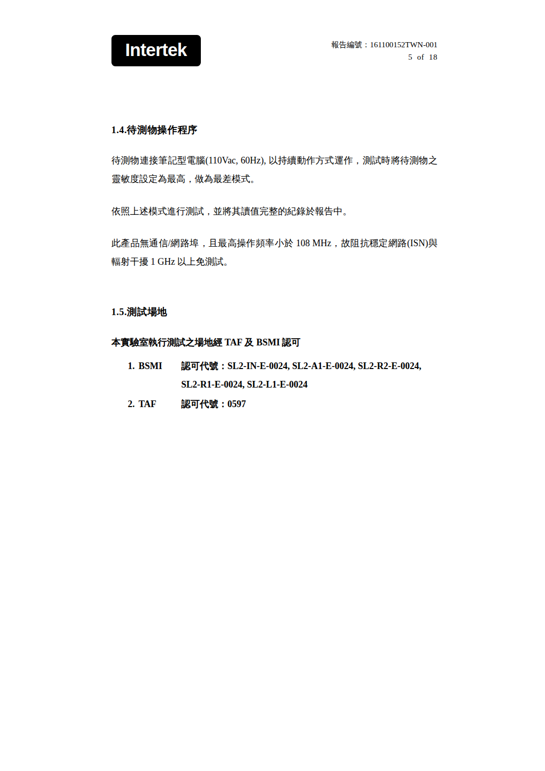Intertek
報告編號：161100152TWN-001 5 of 18
1.4.待測物操作程序
待測物連接筆記型電腦(110Vac, 60Hz), 以持續動作方式運作，測試時將待測物之靈敏度設定為最高，做為最差模式。
依照上述模式進行測試，並將其讀值完整的紀錄於報告中。
此產品無通信/網路埠，且最高操作頻率小於 108 MHz，故阻抗穩定網路(ISN) 與輻射干擾 1 GHz 以上免測試。
1.5.測試場地
本實驗室執行測試之場地經 TAF 及 BSMI 認可
1. BSMI 認可代號：SL2-IN-E-0024, SL2-A1-E-0024, SL2-R2-E-0024, SL2-R1-E-0024, SL2-L1-E-0024
2. TAF 認可代號：0597